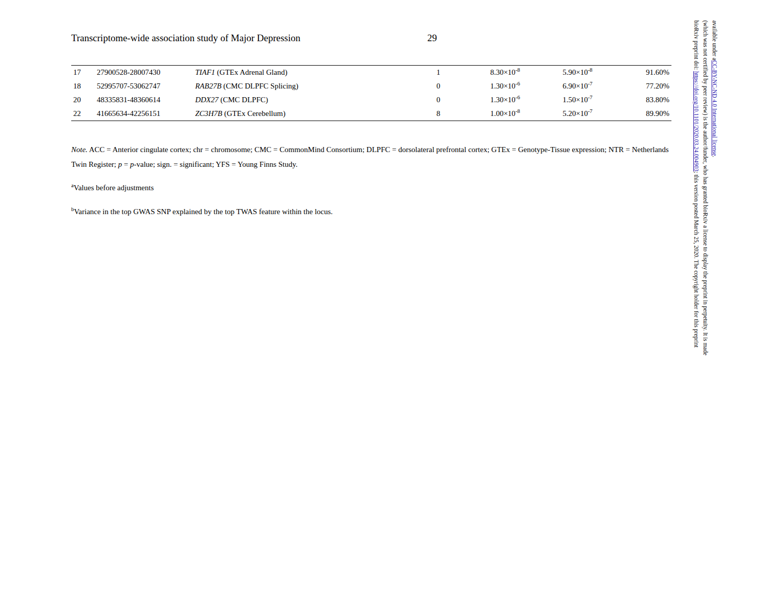Transcriptome-wide association study of Major Depression 29
| 17 | 27900528-28007430 | TIAF1 (GTEx Adrenal Gland) | 1 | 8.30×10 -8 | 5.90×10 -8 | 91.60% |
| 18 | 52995707-53062747 | RAB27B (CMC DLPFC Splicing) | 0 | 1.30×10 -6 | 6.90×10 -7 | 77.20% |
| 20 | 48335831-48360614 | DDX27 (CMC DLPFC) | 0 | 1.30×10 -6 | 1.50×10 -7 | 83.80% |
| 22 | 41665634-42256151 | ZC3H7B (GTEx Cerebellum) | 8 | 1.00×10 -8 | 5.20×10 -7 | 89.90% |
Note. ACC = Anterior cingulate cortex; chr = chromosome; CMC = CommonMind Consortium; DLPFC = dorsolateral prefrontal cortex; GTEx = Genotype-Tissue expression; NTR = Netherlands Twin Register; p = p-value; sign. = significant; YFS = Young Finns Study.
aValues before adjustments
bVariance in the top GWAS SNP explained by the top TWAS feature within the locus.
bioRxiv preprint doi: https://doi.org/10.1101/2020.03.24.004903; this version posted March 25, 2020. The copyright holder for this preprint
(which was not certified by peer review) is the author/funder, who has granted bioRxiv a license to display the preprint in perpetuity. It is made
available under aCC-BY-NC-ND 4.0 International license.